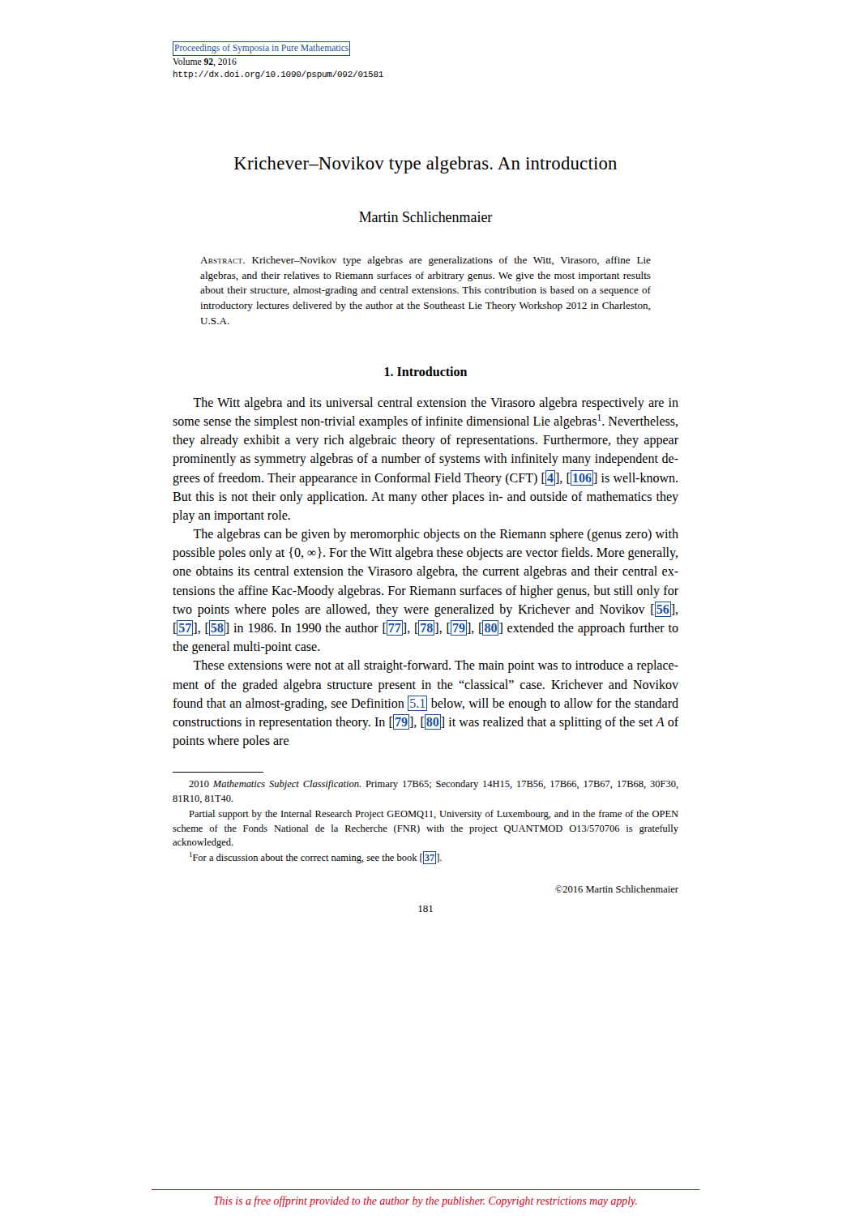Proceedings of Symposia in Pure Mathematics
Volume 92, 2016
http://dx.doi.org/10.1090/pspum/092/01581
Krichever–Novikov type algebras. An introduction
Martin Schlichenmaier
Abstract. Krichever–Novikov type algebras are generalizations of the Witt, Virasoro, affine Lie algebras, and their relatives to Riemann surfaces of arbitrary genus. We give the most important results about their structure, almost-grading and central extensions. This contribution is based on a sequence of introductory lectures delivered by the author at the Southeast Lie Theory Workshop 2012 in Charleston, U.S.A.
1. Introduction
The Witt algebra and its universal central extension the Virasoro algebra respectively are in some sense the simplest non-trivial examples of infinite dimensional Lie algebras1. Nevertheless, they already exhibit a very rich algebraic theory of representations. Furthermore, they appear prominently as symmetry algebras of a number of systems with infinitely many independent degrees of freedom. Their appearance in Conformal Field Theory (CFT) [4], [106] is well-known. But this is not their only application. At many other places in- and outside of mathematics they play an important role.
The algebras can be given by meromorphic objects on the Riemann sphere (genus zero) with possible poles only at {0, ∞}. For the Witt algebra these objects are vector fields. More generally, one obtains its central extension the Virasoro algebra, the current algebras and their central extensions the affine Kac-Moody algebras. For Riemann surfaces of higher genus, but still only for two points where poles are allowed, they were generalized by Krichever and Novikov [56], [57], [58] in 1986. In 1990 the author [77], [78], [79], [80] extended the approach further to the general multi-point case.
These extensions were not at all straight-forward. The main point was to introduce a replacement of the graded algebra structure present in the “classical” case. Krichever and Novikov found that an almost-grading, see Definition 5.1 below, will be enough to allow for the standard constructions in representation theory. In [79], [80] it was realized that a splitting of the set A of points where poles are
2010 Mathematics Subject Classification. Primary 17B65; Secondary 14H15, 17B56, 17B66, 17B67, 17B68, 30F30, 81R10, 81T40.
Partial support by the Internal Research Project GEOMQ11, University of Luxembourg, and in the frame of the OPEN scheme of the Fonds National de la Recherche (FNR) with the project QUANTMOD O13/570706 is gratefully acknowledged.
1For a discussion about the correct naming, see the book [37].
©2016 Martin Schlichenmaier
181
This is a free offprint provided to the author by the publisher. Copyright restrictions may apply.